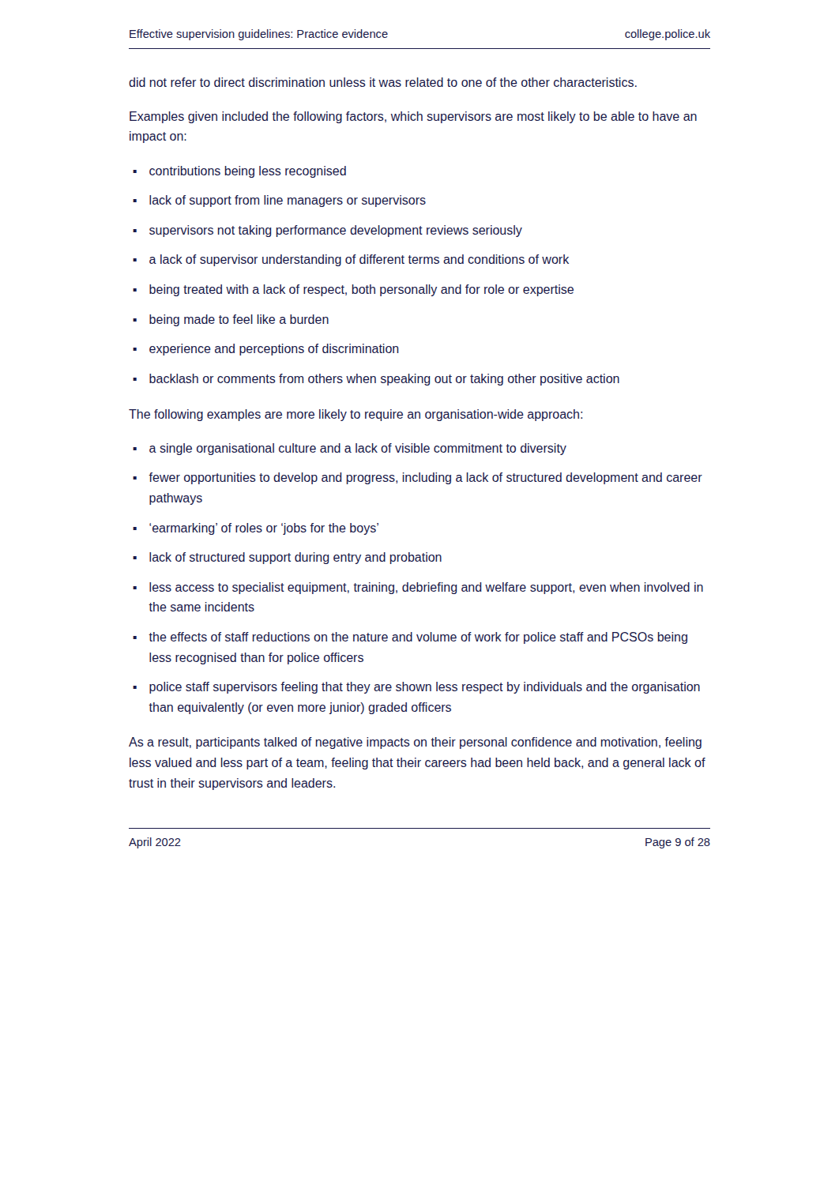Effective supervision guidelines: Practice evidence college.police.uk
did not refer to direct discrimination unless it was related to one of the other characteristics.
Examples given included the following factors, which supervisors are most likely to be able to have an impact on:
contributions being less recognised
lack of support from line managers or supervisors
supervisors not taking performance development reviews seriously
a lack of supervisor understanding of different terms and conditions of work
being treated with a lack of respect, both personally and for role or expertise
being made to feel like a burden
experience and perceptions of discrimination
backlash or comments from others when speaking out or taking other positive action
The following examples are more likely to require an organisation-wide approach:
a single organisational culture and a lack of visible commitment to diversity
fewer opportunities to develop and progress, including a lack of structured development and career pathways
‘earmarking’ of roles or ‘jobs for the boys’
lack of structured support during entry and probation
less access to specialist equipment, training, debriefing and welfare support, even when involved in the same incidents
the effects of staff reductions on the nature and volume of work for police staff and PCSOs being less recognised than for police officers
police staff supervisors feeling that they are shown less respect by individuals and the organisation than equivalently (or even more junior) graded officers
As a result, participants talked of negative impacts on their personal confidence and motivation, feeling less valued and less part of a team, feeling that their careers had been held back, and a general lack of trust in their supervisors and leaders.
April 2022 Page 9 of 28